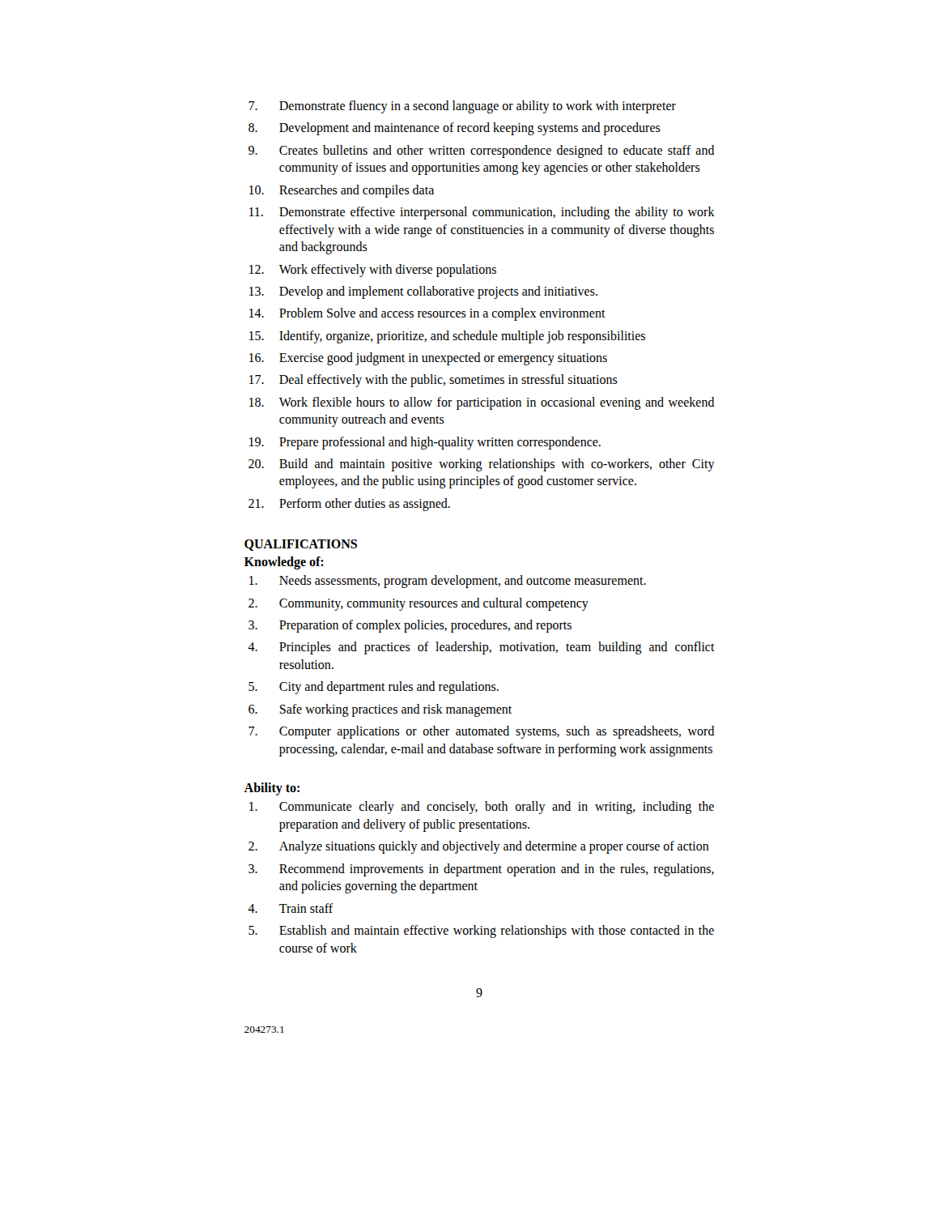7. Demonstrate fluency in a second language or ability to work with interpreter
8. Development and maintenance of record keeping systems and procedures
9. Creates bulletins and other written correspondence designed to educate staff and community of issues and opportunities among key agencies or other stakeholders
10. Researches and compiles data
11. Demonstrate effective interpersonal communication, including the ability to work effectively with a wide range of constituencies in a community of diverse thoughts and backgrounds
12. Work effectively with diverse populations
13. Develop and implement collaborative projects and initiatives.
14. Problem Solve and access resources in a complex environment
15. Identify, organize, prioritize, and schedule multiple job responsibilities
16. Exercise good judgment in unexpected or emergency situations
17. Deal effectively with the public, sometimes in stressful situations
18. Work flexible hours to allow for participation in occasional evening and weekend community outreach and events
19. Prepare professional and high-quality written correspondence.
20. Build and maintain positive working relationships with co-workers, other City employees, and the public using principles of good customer service.
21. Perform other duties as assigned.
QUALIFICATIONS
Knowledge of:
1. Needs assessments, program development, and outcome measurement.
2. Community, community resources and cultural competency
3. Preparation of complex policies, procedures, and reports
4. Principles and practices of leadership, motivation, team building and conflict resolution.
5. City and department rules and regulations.
6. Safe working practices and risk management
7. Computer applications or other automated systems, such as spreadsheets, word processing, calendar, e-mail and database software in performing work assignments
Ability to:
1. Communicate clearly and concisely, both orally and in writing, including the preparation and delivery of public presentations.
2. Analyze situations quickly and objectively and determine a proper course of action
3. Recommend improvements in department operation and in the rules, regulations, and policies governing the department
4. Train staff
5. Establish and maintain effective working relationships with those contacted in the course of work
9
204273.1